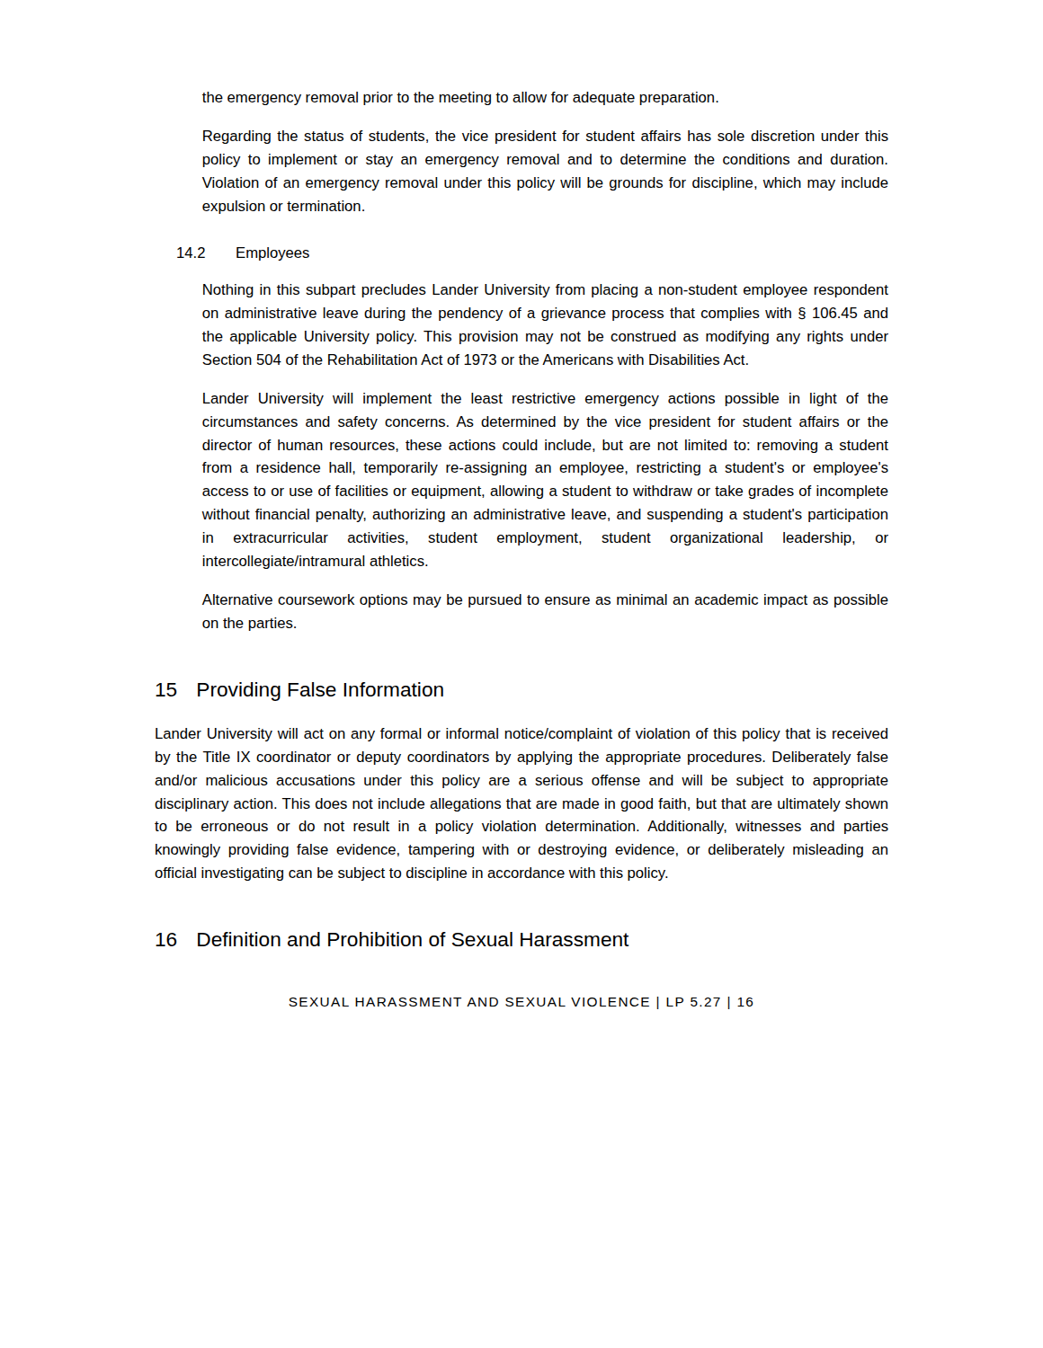the emergency removal prior to the meeting to allow for adequate preparation.
Regarding the status of students, the vice president for student affairs has sole discretion under this policy to implement or stay an emergency removal and to determine the conditions and duration. Violation of an emergency removal under this policy will be grounds for discipline, which may include expulsion or termination.
14.2 Employees
Nothing in this subpart precludes Lander University from placing a non-student employee respondent on administrative leave during the pendency of a grievance process that complies with § 106.45 and the applicable University policy. This provision may not be construed as modifying any rights under Section 504 of the Rehabilitation Act of 1973 or the Americans with Disabilities Act.
Lander University will implement the least restrictive emergency actions possible in light of the circumstances and safety concerns. As determined by the vice president for student affairs or the director of human resources, these actions could include, but are not limited to: removing a student from a residence hall, temporarily re-assigning an employee, restricting a student's or employee's access to or use of facilities or equipment, allowing a student to withdraw or take grades of incomplete without financial penalty, authorizing an administrative leave, and suspending a student's participation in extracurricular activities, student employment, student organizational leadership, or intercollegiate/intramural athletics.
Alternative coursework options may be pursued to ensure as minimal an academic impact as possible on the parties.
15 Providing False Information
Lander University will act on any formal or informal notice/complaint of violation of this policy that is received by the Title IX coordinator or deputy coordinators by applying the appropriate procedures. Deliberately false and/or malicious accusations under this policy are a serious offense and will be subject to appropriate disciplinary action. This does not include allegations that are made in good faith, but that are ultimately shown to be erroneous or do not result in a policy violation determination. Additionally, witnesses and parties knowingly providing false evidence, tampering with or destroying evidence, or deliberately misleading an official investigating can be subject to discipline in accordance with this policy.
16 Definition and Prohibition of Sexual Harassment
SEXUAL HARASSMENT AND SEXUAL VIOLENCE | LP 5.27 | 16